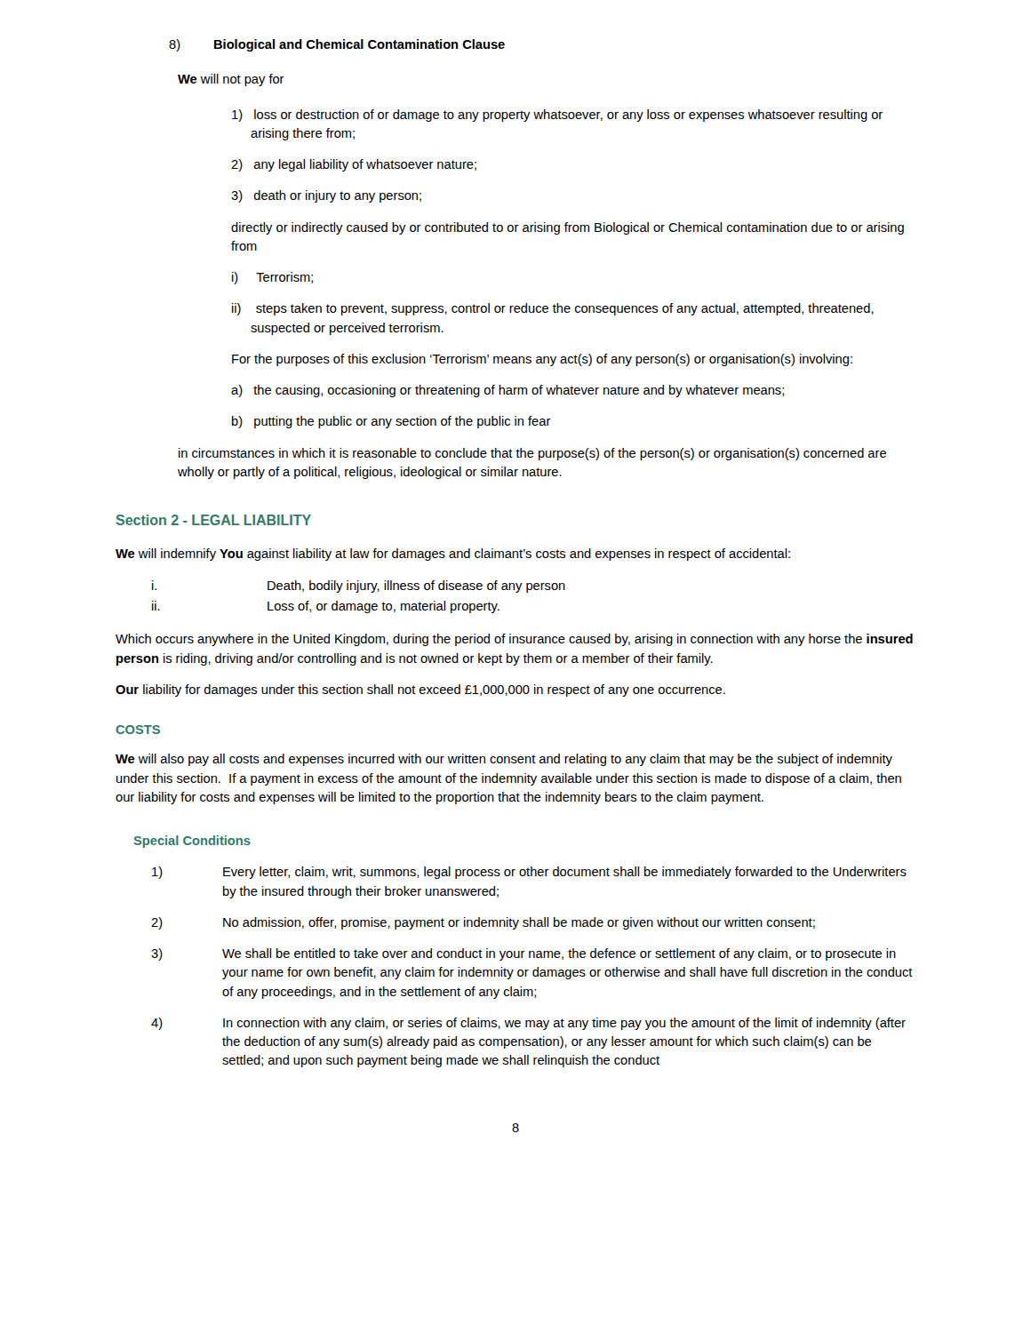8) Biological and Chemical Contamination Clause
We will not pay for
1) loss or destruction of or damage to any property whatsoever, or any loss or expenses whatsoever resulting or arising there from;
2) any legal liability of whatsoever nature;
3) death or injury to any person;
directly or indirectly caused by or contributed to or arising from Biological or Chemical contamination due to or arising from
i) Terrorism;
ii) steps taken to prevent, suppress, control or reduce the consequences of any actual, attempted, threatened, suspected or perceived terrorism.
For the purposes of this exclusion ‘Terrorism’ means any act(s) of any person(s) or organisation(s) involving:
a) the causing, occasioning or threatening of harm of whatever nature and by whatever means;
b) putting the public or any section of the public in fear
in circumstances in which it is reasonable to conclude that the purpose(s) of the person(s) or organisation(s) concerned are wholly or partly of a political, religious, ideological or similar nature.
Section 2 - LEGAL LIABILITY
We will indemnify You against liability at law for damages and claimant’s costs and expenses in respect of accidental:
| i. | Death, bodily injury, illness of disease of any person |
| ii. | Loss of, or damage to, material property. |
Which occurs anywhere in the United Kingdom, during the period of insurance caused by, arising in connection with any horse the insured person is riding, driving and/or controlling and is not owned or kept by them or a member of their family.
Our liability for damages under this section shall not exceed £1,000,000 in respect of any one occurrence.
COSTS
We will also pay all costs and expenses incurred with our written consent and relating to any claim that may be the subject of indemnity under this section. If a payment in excess of the amount of the indemnity available under this section is made to dispose of a claim, then our liability for costs and expenses will be limited to the proportion that the indemnity bears to the claim payment.
Special Conditions
| 1) | Every letter, claim, writ, summons, legal process or other document shall be immediately forwarded to the Underwriters by the insured through their broker unanswered; |
| 2) | No admission, offer, promise, payment or indemnity shall be made or given without our written consent; |
| 3) | We shall be entitled to take over and conduct in your name, the defence or settlement of any claim, or to prosecute in your name for own benefit, any claim for indemnity or damages or otherwise and shall have full discretion in the conduct of any proceedings, and in the settlement of any claim; |
| 4) | In connection with any claim, or series of claims, we may at any time pay you the amount of the limit of indemnity (after the deduction of any sum(s) already paid as compensation), or any lesser amount for which such claim(s) can be settled; and upon such payment being made we shall relinquish the conduct |
8